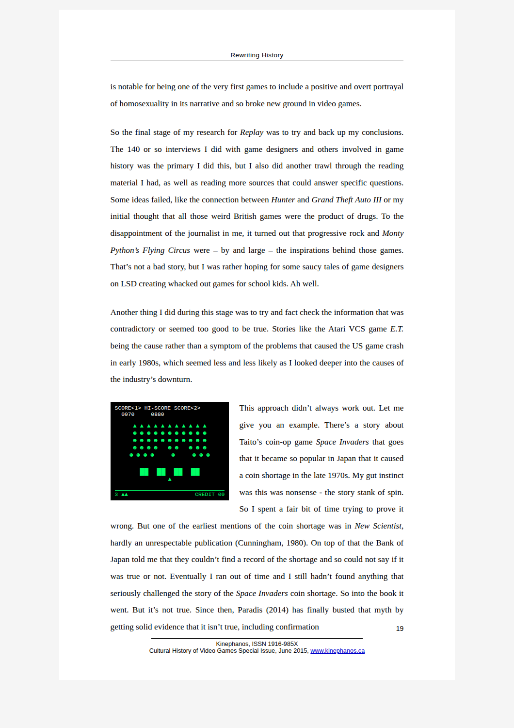Rewriting History
is notable for being one of the very first games to include a positive and overt portrayal of homosexuality in its narrative and so broke new ground in video games.
So the final stage of my research for Replay was to try and back up my conclusions. The 140 or so interviews I did with game designers and others involved in game history was the primary I did this, but I also did another trawl through the reading material I had, as well as reading more sources that could answer specific questions. Some ideas failed, like the connection between Hunter and Grand Theft Auto III or my initial thought that all those weird British games were the product of drugs. To the disappointment of the journalist in me, it turned out that progressive rock and Monty Python’s Flying Circus were – by and large – the inspirations behind those games. That’s not a bad story, but I was rather hoping for some saucy tales of game designers on LSD creating whacked out games for school kids. Ah well.
Another thing I did during this stage was to try and fact check the information that was contradictory or seemed too good to be true. Stories like the Atari VCS game E.T. being the cause rather than a symptom of the problems that caused the US game crash in early 1980s, which seemed less and less likely as I looked deeper into the causes of the industry’s downturn.
SCORE<1> HI-SCORE SCORE<2> 0070 0880
▲ ▲ ▲ ▲ ▲ ▲ ▲ ▲ ▲ ▲ ▲ ☻ ☻ ☻ ☻ ☻ ☻ ☻ ☻ ☻ ☻ ☻ ☻ ☻ ☻ ☻ ☻ ☻ ☻ ☻ ☻ ☻ ☻ ☻ ☻ ☻ ☻ ☻ ☻ ☻ ☻ ☻ ☻ ☻ ☻ ☻ ☻ ☻ ☻ ☻
██ ██ ██ ██
▲
3 ▲▲CREDIT 00
This approach didn’t always work out. Let me give you an example. There’s a story about Taito’s coin-op game Space Invaders that goes that it became so popular in Japan that it caused a coin shortage in the late 1970s. My gut instinct was this was nonsense - the story stank of spin. So I spent a fair bit of time trying to prove it wrong. But one of the earliest mentions of the coin shortage was in New Scientist, hardly an unrespectable publication (Cunningham, 1980). On top of that the Bank of Japan told me that they couldn’t find a record of the shortage and so could not say if it was true or not. Eventually I ran out of time and I still hadn’t found anything that seriously challenged the story of the Space Invaders coin shortage. So into the book it went. But it’s not true. Since then, Paradis (2014) has finally busted that myth by getting solid evidence that it isn’t true, including confirmation
19
Kinephanos, ISSN 1916-985X
Cultural History of Video Games Special Issue, June 2015, www.kinephanos.ca